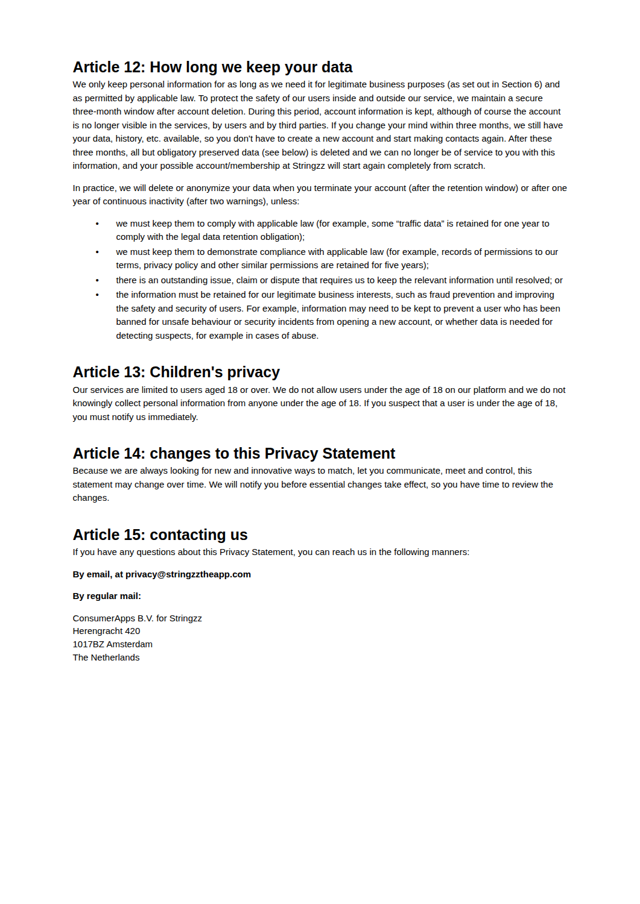Article 12: How long we keep your data
We only keep personal information for as long as we need it for legitimate business purposes (as set out in Section 6) and as permitted by applicable law. To protect the safety of our users inside and outside our service, we maintain a secure three-month window after account deletion. During this period, account information is kept, although of course the account is no longer visible in the services, by users and by third parties. If you change your mind within three months, we still have your data, history, etc. available, so you don't have to create a new account and start making contacts again. After these three months, all but obligatory preserved data (see below) is deleted and we can no longer be of service to you with this information, and your possible account/membership at Stringzz will start again completely from scratch.
In practice, we will delete or anonymize your data when you terminate your account (after the retention window) or after one year of continuous inactivity (after two warnings), unless:
we must keep them to comply with applicable law (for example, some “traffic data” is retained for one year to comply with the legal data retention obligation);
we must keep them to demonstrate compliance with applicable law (for example, records of permissions to our terms, privacy policy and other similar permissions are retained for five years);
there is an outstanding issue, claim or dispute that requires us to keep the relevant information until resolved; or
the information must be retained for our legitimate business interests, such as fraud prevention and improving the safety and security of users. For example, information may need to be kept to prevent a user who has been banned for unsafe behaviour or security incidents from opening a new account, or whether data is needed for detecting suspects, for example in cases of abuse.
Article 13: Children's privacy
Our services are limited to users aged 18 or over. We do not allow users under the age of 18 on our platform and we do not knowingly collect personal information from anyone under the age of 18. If you suspect that a user is under the age of 18, you must notify us immediately.
Article 14: changes to this Privacy Statement
Because we are always looking for new and innovative ways to match, let you communicate, meet and control, this statement may change over time. We will notify you before essential changes take effect, so you have time to review the changes.
Article 15: contacting us
If you have any questions about this Privacy Statement, you can reach us in the following manners:
By email, at privacy@stringzztheapp.com
By regular mail:
ConsumerApps B.V. for Stringzz
Herengracht 420
1017BZ Amsterdam
The Netherlands